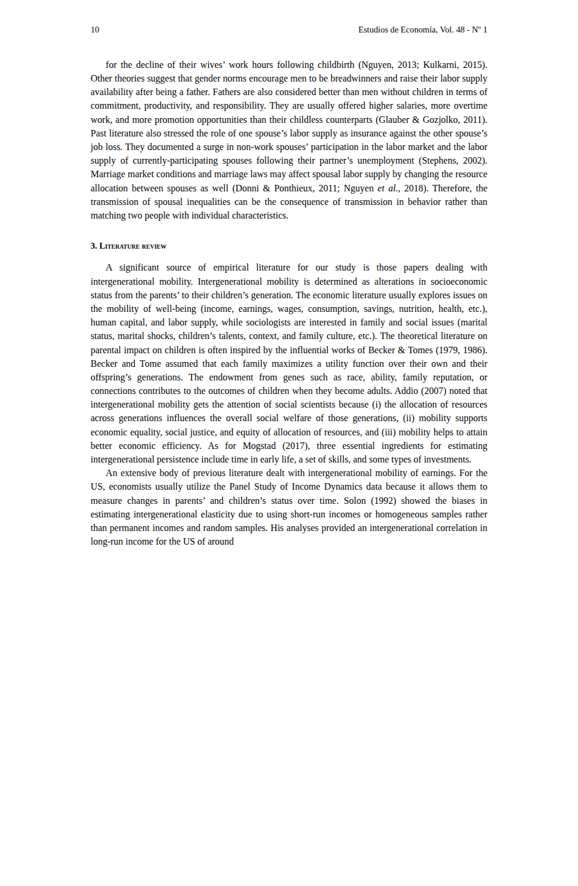10 Estudios de Economía, Vol. 48 - Nº 1
for the decline of their wives’ work hours following childbirth (Nguyen, 2013; Kulkarni, 2015). Other theories suggest that gender norms encourage men to be breadwinners and raise their labor supply availability after being a father. Fathers are also considered better than men without children in terms of commitment, productivity, and responsibility. They are usually offered higher salaries, more overtime work, and more promotion opportunities than their childless counterparts (Glauber & Gozjolko, 2011). Past literature also stressed the role of one spouse’s labor supply as insurance against the other spouse’s job loss. They documented a surge in non-work spouses’ participation in the labor market and the labor supply of currently-participating spouses following their partner’s unemployment (Stephens, 2002). Marriage market conditions and marriage laws may affect spousal labor supply by changing the resource allocation between spouses as well (Donni & Ponthieux, 2011; Nguyen et al., 2018). Therefore, the transmission of spousal inequalities can be the consequence of transmission in behavior rather than matching two people with individual characteristics.
3. Literature review
A significant source of empirical literature for our study is those papers dealing with intergenerational mobility. Intergenerational mobility is determined as alterations in socioeconomic status from the parents’ to their children’s generation. The economic literature usually explores issues on the mobility of well-being (income, earnings, wages, consumption, savings, nutrition, health, etc.), human capital, and labor supply, while sociologists are interested in family and social issues (marital status, marital shocks, children’s talents, context, and family culture, etc.). The theoretical literature on parental impact on children is often inspired by the influential works of Becker & Tomes (1979, 1986). Becker and Tome assumed that each family maximizes a utility function over their own and their offspring’s generations. The endowment from genes such as race, ability, family reputation, or connections contributes to the outcomes of children when they become adults. Addio (2007) noted that intergenerational mobility gets the attention of social scientists because (i) the allocation of resources across generations influences the overall social welfare of those generations, (ii) mobility supports economic equality, social justice, and equity of allocation of resources, and (iii) mobility helps to attain better economic efficiency. As for Mogstad (2017), three essential ingredients for estimating intergenerational persistence include time in early life, a set of skills, and some types of investments.
An extensive body of previous literature dealt with intergenerational mobility of earnings. For the US, economists usually utilize the Panel Study of Income Dynamics data because it allows them to measure changes in parents’ and children’s status over time. Solon (1992) showed the biases in estimating intergenerational elasticity due to using short-run incomes or homogeneous samples rather than permanent incomes and random samples. His analyses provided an intergenerational correlation in long-run income for the US of around